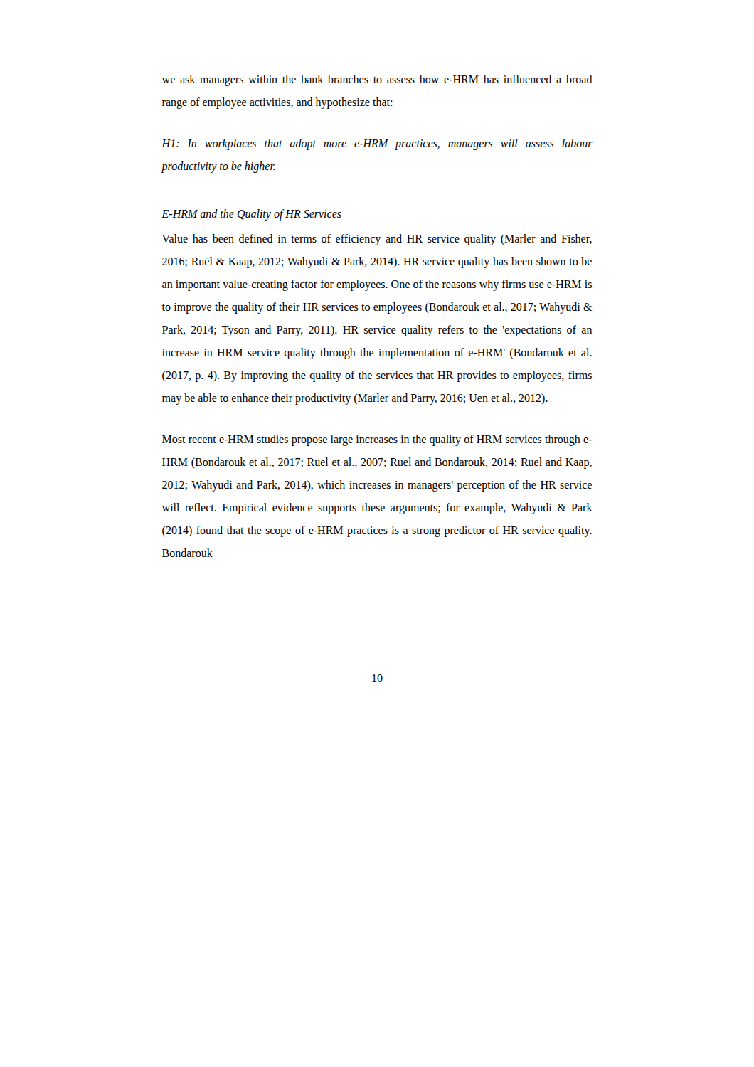we ask managers within the bank branches to assess how e-HRM has influenced a broad range of employee activities, and hypothesize that:
H1: In workplaces that adopt more e-HRM practices, managers will assess labour productivity to be higher.
E-HRM and the Quality of HR Services
Value has been defined in terms of efficiency and HR service quality (Marler and Fisher, 2016; Ruël & Kaap, 2012; Wahyudi & Park, 2014). HR service quality has been shown to be an important value-creating factor for employees. One of the reasons why firms use e-HRM is to improve the quality of their HR services to employees (Bondarouk et al., 2017; Wahyudi & Park, 2014; Tyson and Parry, 2011). HR service quality refers to the 'expectations of an increase in HRM service quality through the implementation of e-HRM' (Bondarouk et al. (2017, p. 4). By improving the quality of the services that HR provides to employees, firms may be able to enhance their productivity (Marler and Parry, 2016; Uen et al., 2012).
Most recent e-HRM studies propose large increases in the quality of HRM services through e-HRM (Bondarouk et al., 2017; Ruel et al., 2007; Ruel and Bondarouk, 2014; Ruel and Kaap, 2012; Wahyudi and Park, 2014), which increases in managers' perception of the HR service will reflect. Empirical evidence supports these arguments; for example, Wahyudi & Park (2014) found that the scope of e-HRM practices is a strong predictor of HR service quality. Bondarouk
10